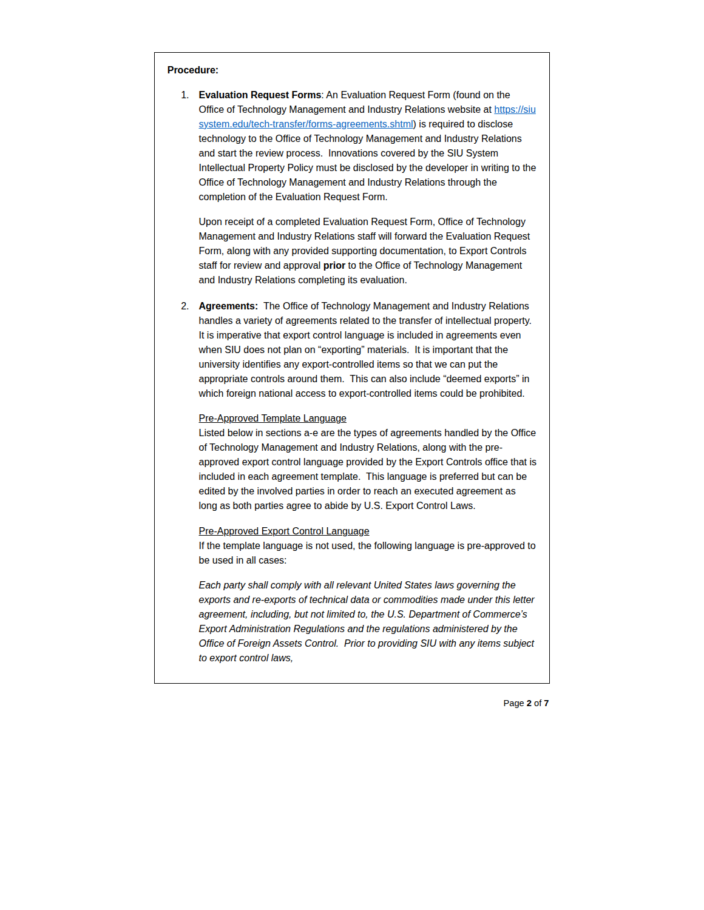Procedure:
Evaluation Request Forms: An Evaluation Request Form (found on the Office of Technology Management and Industry Relations website at https://siusystem.edu/tech-transfer/forms-agreements.shtml) is required to disclose technology to the Office of Technology Management and Industry Relations and start the review process. Innovations covered by the SIU System Intellectual Property Policy must be disclosed by the developer in writing to the Office of Technology Management and Industry Relations through the completion of the Evaluation Request Form.
Upon receipt of a completed Evaluation Request Form, Office of Technology Management and Industry Relations staff will forward the Evaluation Request Form, along with any provided supporting documentation, to Export Controls staff for review and approval prior to the Office of Technology Management and Industry Relations completing its evaluation.
Agreements: The Office of Technology Management and Industry Relations handles a variety of agreements related to the transfer of intellectual property. It is imperative that export control language is included in agreements even when SIU does not plan on “exporting” materials. It is important that the university identifies any export-controlled items so that we can put the appropriate controls around them. This can also include “deemed exports” in which foreign national access to export-controlled items could be prohibited.
Pre-Approved Template Language
Listed below in sections a-e are the types of agreements handled by the Office of Technology Management and Industry Relations, along with the pre-approved export control language provided by the Export Controls office that is included in each agreement template. This language is preferred but can be edited by the involved parties in order to reach an executed agreement as long as both parties agree to abide by U.S. Export Control Laws.
Pre-Approved Export Control Language
If the template language is not used, the following language is pre-approved to be used in all cases:
Each party shall comply with all relevant United States laws governing the exports and re-exports of technical data or commodities made under this letter agreement, including, but not limited to, the U.S. Department of Commerce’s Export Administration Regulations and the regulations administered by the Office of Foreign Assets Control. Prior to providing SIU with any items subject to export control laws,
Page 2 of 7